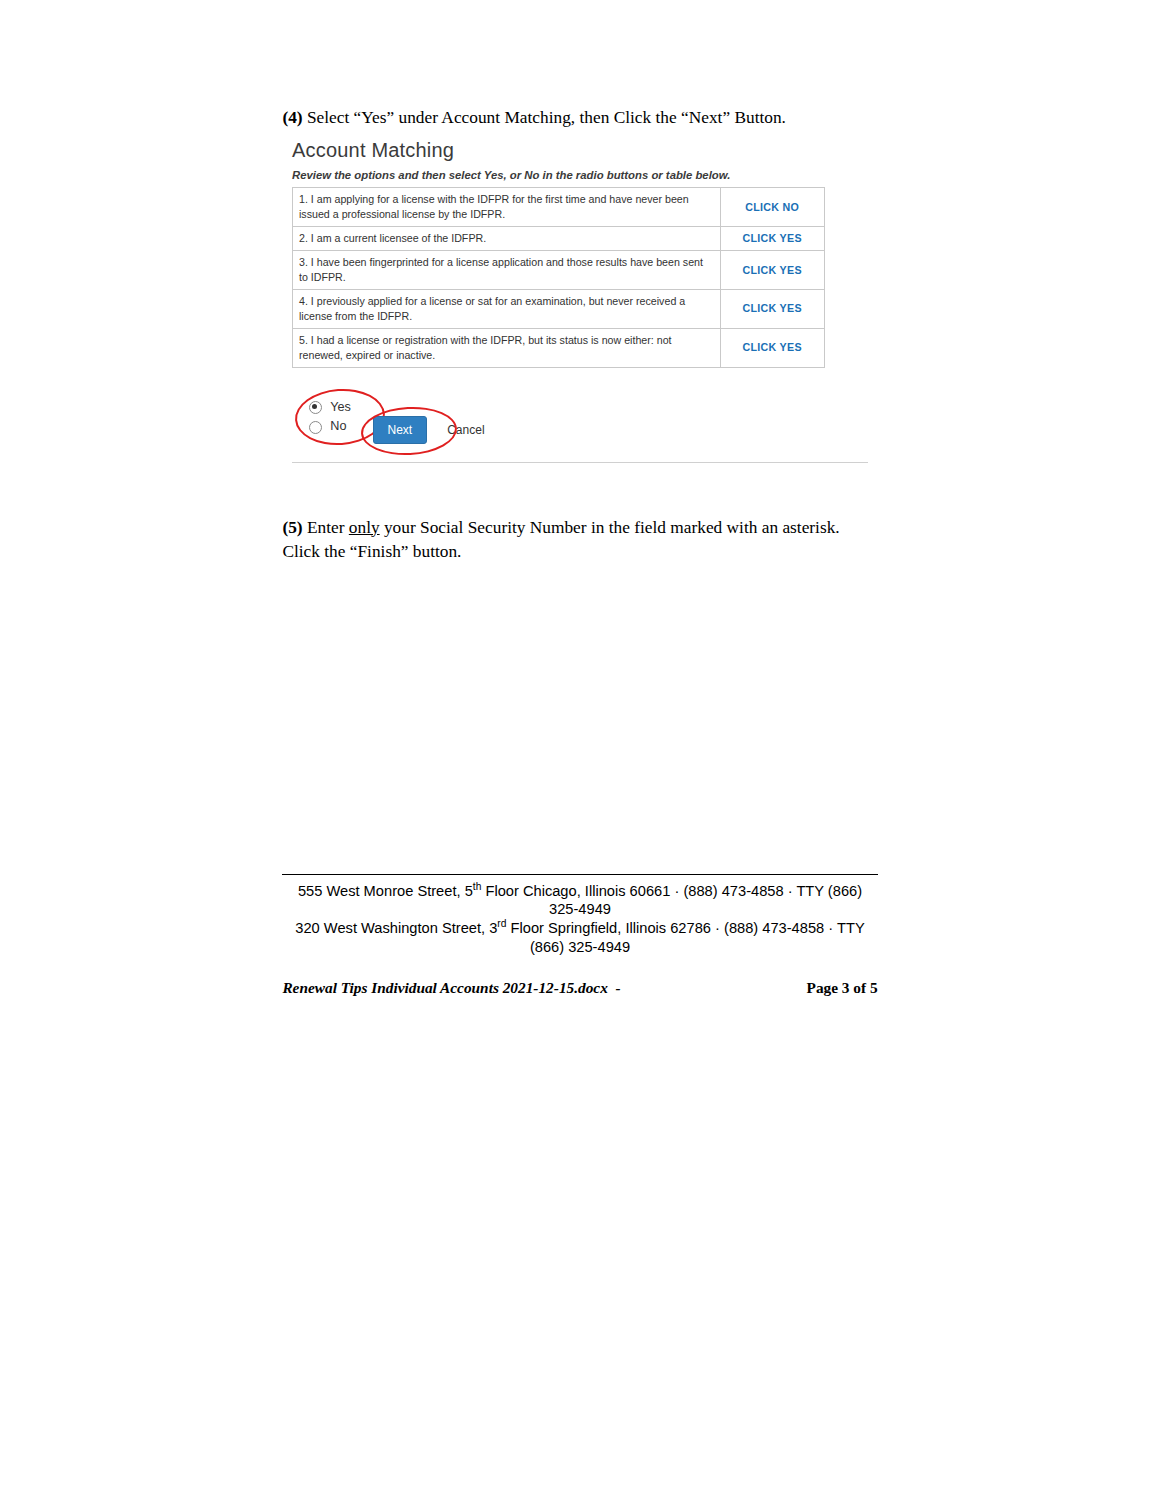(4) Select “Yes” under Account Matching, then Click the “Next” Button.
Account Matching
Review the options and then select Yes, or No in the radio buttons or table below.
| 1. I am applying for a license with the IDFPR for the first time and have never been issued a professional license by the IDFPR. | CLICK NO |
| 2. I am a current licensee of the IDFPR. | CLICK YES |
| 3. I have been fingerprinted for a license application and those results have been sent to IDFPR. | CLICK YES |
| 4. I previously applied for a license or sat for an examination, but never received a license from the IDFPR. | CLICK YES |
| 5. I had a license or registration with the IDFPR, but its status is now either: not renewed, expired or inactive. | CLICK YES |
Yes
No
Next Cancel
(5) Enter only your Social Security Number in the field marked with an asterisk. Click the “Finish” button.
555 West Monroe Street, 5th Floor Chicago, Illinois 60661 · (888) 473-4858 · TTY (866) 325-4949
320 West Washington Street, 3rd Floor Springfield, Illinois 62786 · (888) 473-4858 · TTY (866) 325-4949
Renewal Tips Individual Accounts 2021-12-15.docx - Page 3 of 5